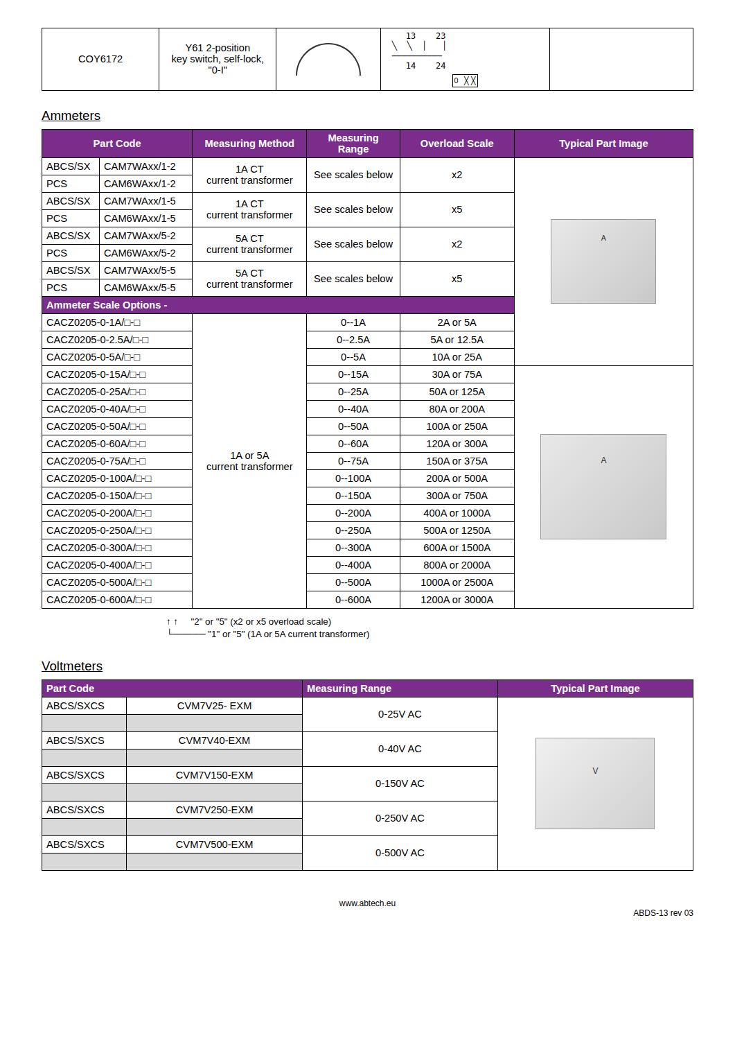| COY6172 | Y61 2-position key switch, self-lock, "0-I" | | 13 23 ╲ ╲ │ │ ────────── 14 24 0 ╳ ╳ | |
Ammeters
| Part Code | Measuring Method | Measuring Range | Overload Scale | Typical Part Image |
| --- | --- | --- | --- | --- |
| ABCS/SX | CAM7WAxx/1-2 | 1A CT current transformer | See scales below | x2 | A |
| PCS | CAM6WAxx/1-2 |
| ABCS/SX | CAM7WAxx/1-5 | 1A CT current transformer | See scales below | x5 |
| PCS | CAM6WAxx/1-5 |
| ABCS/SX | CAM7WAxx/5-2 | 5A CT current transformer | See scales below | x2 |
| PCS | CAM6WAxx/5-2 |
| ABCS/SX | CAM7WAxx/5-5 | 5A CT current transformer | See scales below | x5 |
| PCS | CAM6WAxx/5-5 |
| Ammeter Scale Options - |
| CACZ0205-0-1A/□-□ | 1A or 5A current transformer | 0--1A | 2A or 5A |
| CACZ0205-0-2.5A/□-□ | 0--2.5A | 5A or 12.5A |
| CACZ0205-0-5A/□-□ | 0--5A | 10A or 25A |
| CACZ0205-0-15A/□-□ | 0--15A | 30A or 75A | A |
| CACZ0205-0-25A/□-□ | 0--25A | 50A or 125A |
| CACZ0205-0-40A/□-□ | 0--40A | 80A or 200A |
| CACZ0205-0-50A/□-□ | 0--50A | 100A or 250A |
| CACZ0205-0-60A/□-□ | 0--60A | 120A or 300A |
| CACZ0205-0-75A/□-□ | 0--75A | 150A or 375A |
| CACZ0205-0-100A/□-□ | 0--100A | 200A or 500A |
| CACZ0205-0-150A/□-□ | 0--150A | 300A or 750A |
| CACZ0205-0-200A/□-□ | 0--200A | 400A or 1000A |
| CACZ0205-0-250A/□-□ | 0--250A | 500A or 1250A |
| CACZ0205-0-300A/□-□ | 0--300A | 600A or 1500A |
| CACZ0205-0-400A/□-□ | 0--400A | 800A or 2000A |
| CACZ0205-0-500A/□-□ | 0--500A | 1000A or 2500A |
| CACZ0205-0-600A/□-□ | 0--600A | 1200A or 3000A |
↑ ↑ "2" or "5" (x2 or x5 overload scale)
└───── "1" or "5" (1A or 5A current transformer)
Voltmeters
| Part Code | Measuring Range | Typical Part Image |
| --- | --- | --- |
| ABCS/SXCS | CVM7V25- EXM | 0-25V AC | V |
| ABCS/SXCS | CVM7V40-EXM | 0-40V AC |
| ABCS/SXCS | CVM7V150-EXM | 0-150V AC |
| ABCS/SXCS | CVM7V250-EXM | 0-250V AC |
| ABCS/SXCS | CVM7V500-EXM | 0-500V AC |
www.abtech.eu
ABDS-13 rev 03